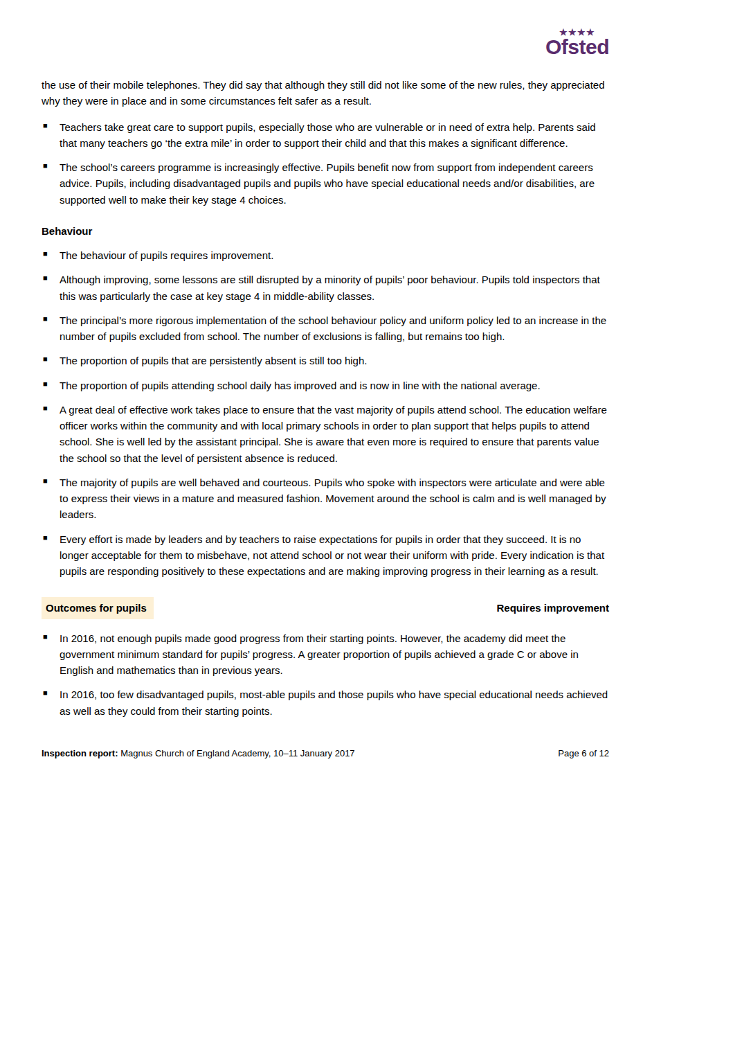★★★★
Ofsted
the use of their mobile telephones. They did say that although they still did not like some of the new rules, they appreciated why they were in place and in some circumstances felt safer as a result.
Teachers take great care to support pupils, especially those who are vulnerable or in need of extra help. Parents said that many teachers go ‘the extra mile’ in order to support their child and that this makes a significant difference.
The school’s careers programme is increasingly effective. Pupils benefit now from support from independent careers advice. Pupils, including disadvantaged pupils and pupils who have special educational needs and/or disabilities, are supported well to make their key stage 4 choices.
Behaviour
The behaviour of pupils requires improvement.
Although improving, some lessons are still disrupted by a minority of pupils’ poor behaviour. Pupils told inspectors that this was particularly the case at key stage 4 in middle-ability classes.
The principal’s more rigorous implementation of the school behaviour policy and uniform policy led to an increase in the number of pupils excluded from school. The number of exclusions is falling, but remains too high.
The proportion of pupils that are persistently absent is still too high.
The proportion of pupils attending school daily has improved and is now in line with the national average.
A great deal of effective work takes place to ensure that the vast majority of pupils attend school. The education welfare officer works within the community and with local primary schools in order to plan support that helps pupils to attend school. She is well led by the assistant principal. She is aware that even more is required to ensure that parents value the school so that the level of persistent absence is reduced.
The majority of pupils are well behaved and courteous. Pupils who spoke with inspectors were articulate and were able to express their views in a mature and measured fashion. Movement around the school is calm and is well managed by leaders.
Every effort is made by leaders and by teachers to raise expectations for pupils in order that they succeed. It is no longer acceptable for them to misbehave, not attend school or not wear their uniform with pride. Every indication is that pupils are responding positively to these expectations and are making improving progress in their learning as a result.
Outcomes for pupils
Requires improvement
In 2016, not enough pupils made good progress from their starting points. However, the academy did meet the government minimum standard for pupils’ progress. A greater proportion of pupils achieved a grade C or above in English and mathematics than in previous years.
In 2016, too few disadvantaged pupils, most-able pupils and those pupils who have special educational needs achieved as well as they could from their starting points.
Inspection report: Magnus Church of England Academy, 10–11 January 2017
Page 6 of 12